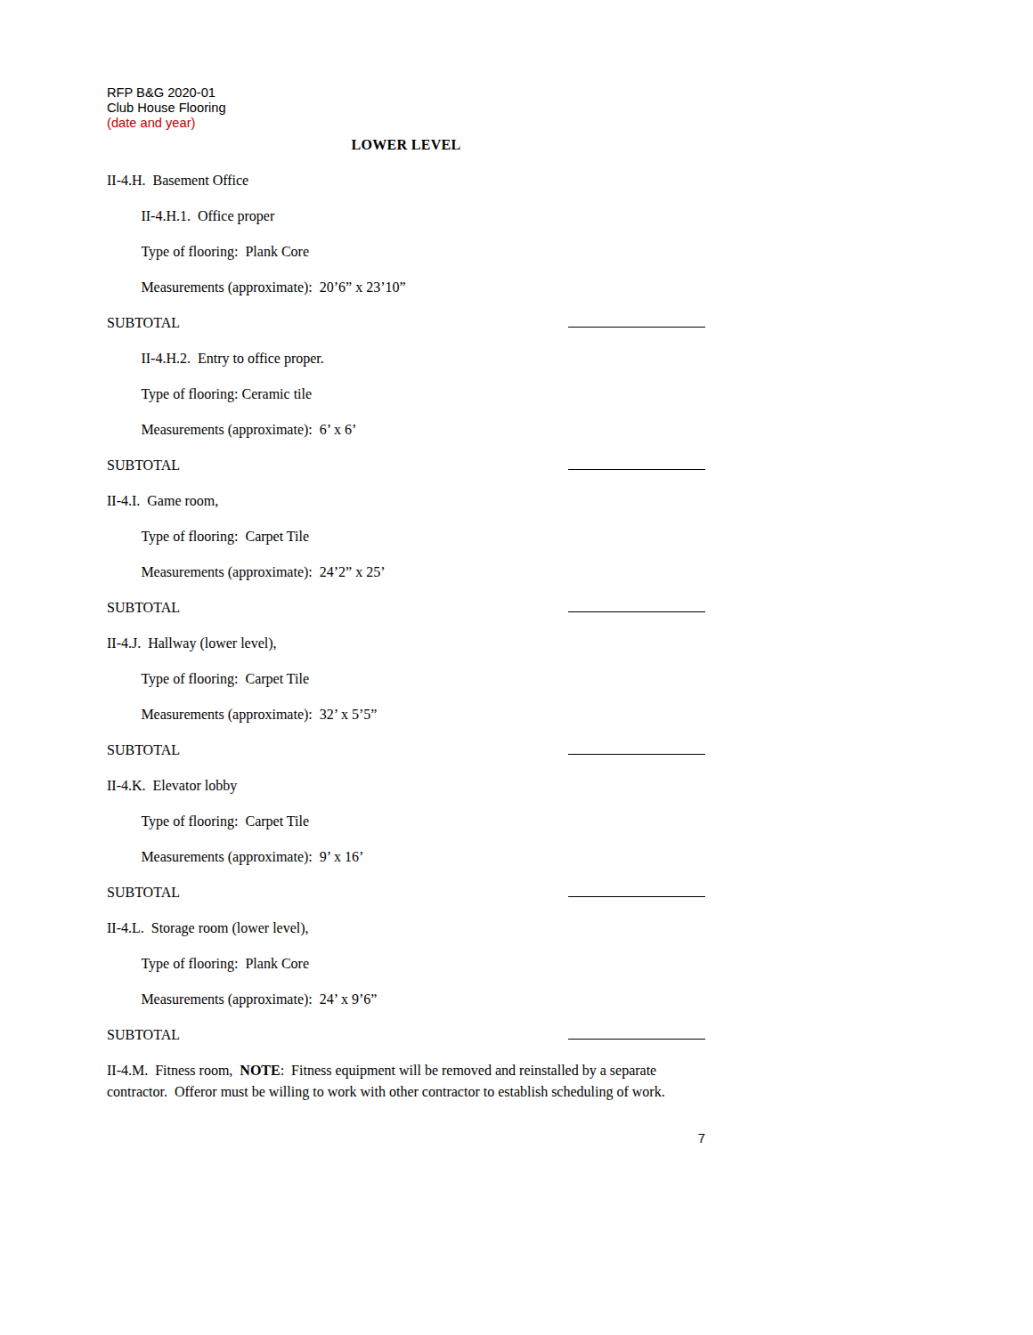RFP B&G 2020-01
Club House Flooring
(date and year)
LOWER LEVEL
II-4.H. Basement Office
II-4.H.1. Office proper
Type of flooring: Plank Core
Measurements (approximate): 20’6” x 23’10”
SUBTOTAL
II-4.H.2. Entry to office proper.
Type of flooring: Ceramic tile
Measurements (approximate): 6’ x 6’
SUBTOTAL
II-4.I. Game room,
Type of flooring: Carpet Tile
Measurements (approximate): 24’2” x 25’
SUBTOTAL
II-4.J. Hallway (lower level),
Type of flooring: Carpet Tile
Measurements (approximate): 32’ x 5’5”
SUBTOTAL
II-4.K. Elevator lobby
Type of flooring: Carpet Tile
Measurements (approximate): 9’ x 16’
SUBTOTAL
II-4.L. Storage room (lower level),
Type of flooring: Plank Core
Measurements (approximate): 24’ x 9’6”
SUBTOTAL
II-4.M. Fitness room, NOTE: Fitness equipment will be removed and reinstalled by a separate contractor. Offeror must be willing to work with other contractor to establish scheduling of work.
7